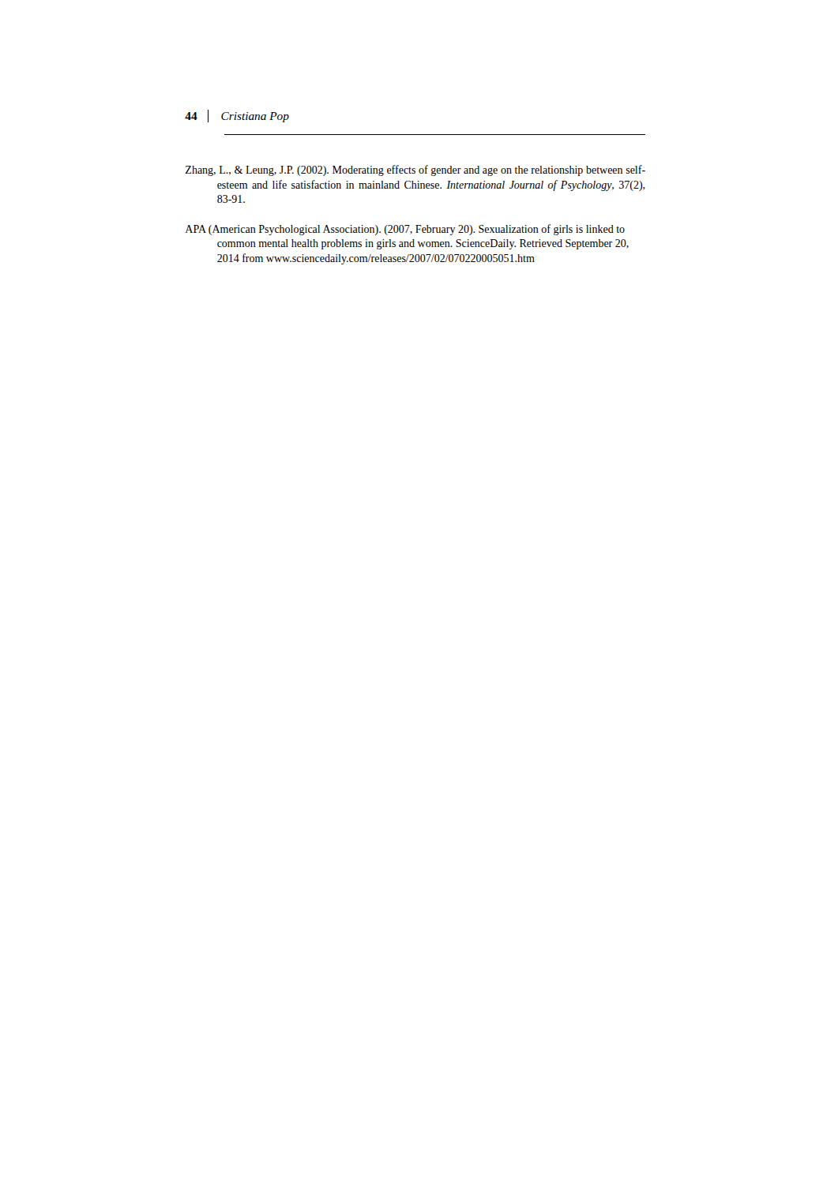44
Cristiana Pop
Zhang, L., & Leung, J.P. (2002). Moderating effects of gender and age on the relationship between self-esteem and life satisfaction in mainland Chinese. International Journal of Psychology, 37(2), 83-91.
APA (American Psychological Association). (2007, February 20). Sexualization of girls is linked to common mental health problems in girls and women. ScienceDaily. Retrieved September 20, 2014 from www.sciencedaily.com/releases/2007/02/070220005051.htm